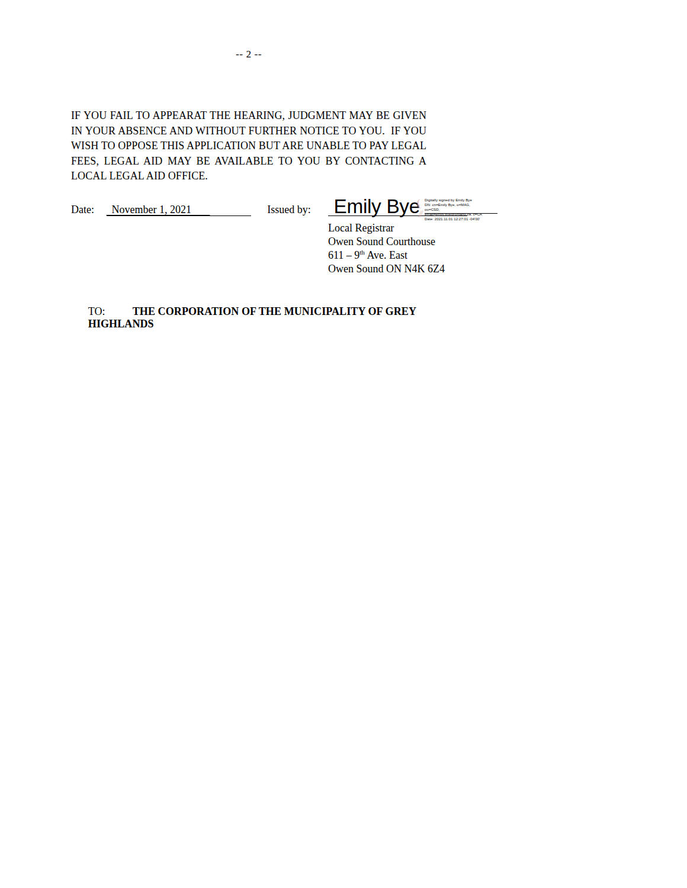-- 2 --
If you fail to appearat the hearing, judgment may be given in your absence and without further notice to you. If you wish to oppose this application but are unable to pay legal fees, legal aid may be available to you by contacting a local legal aid office.
Date: November 1, 2021 Issued by: Emily Bye ( ⁄⁄ Digitally signed by Emily Bye
DN: cn=Emily Bye, o=MAG,
ou=CSD,
email=emily.bye@ontario.ca, c=CA
Date: 2021.11.01 12:27:01 -04'00'
Local Registrar
Owen Sound Courthouse
611 – 9th Ave. East
Owen Sound ON N4K 6Z4
TO: THE CORPORATION OF THE MUNICIPALITY OF GREY HIGHLANDS